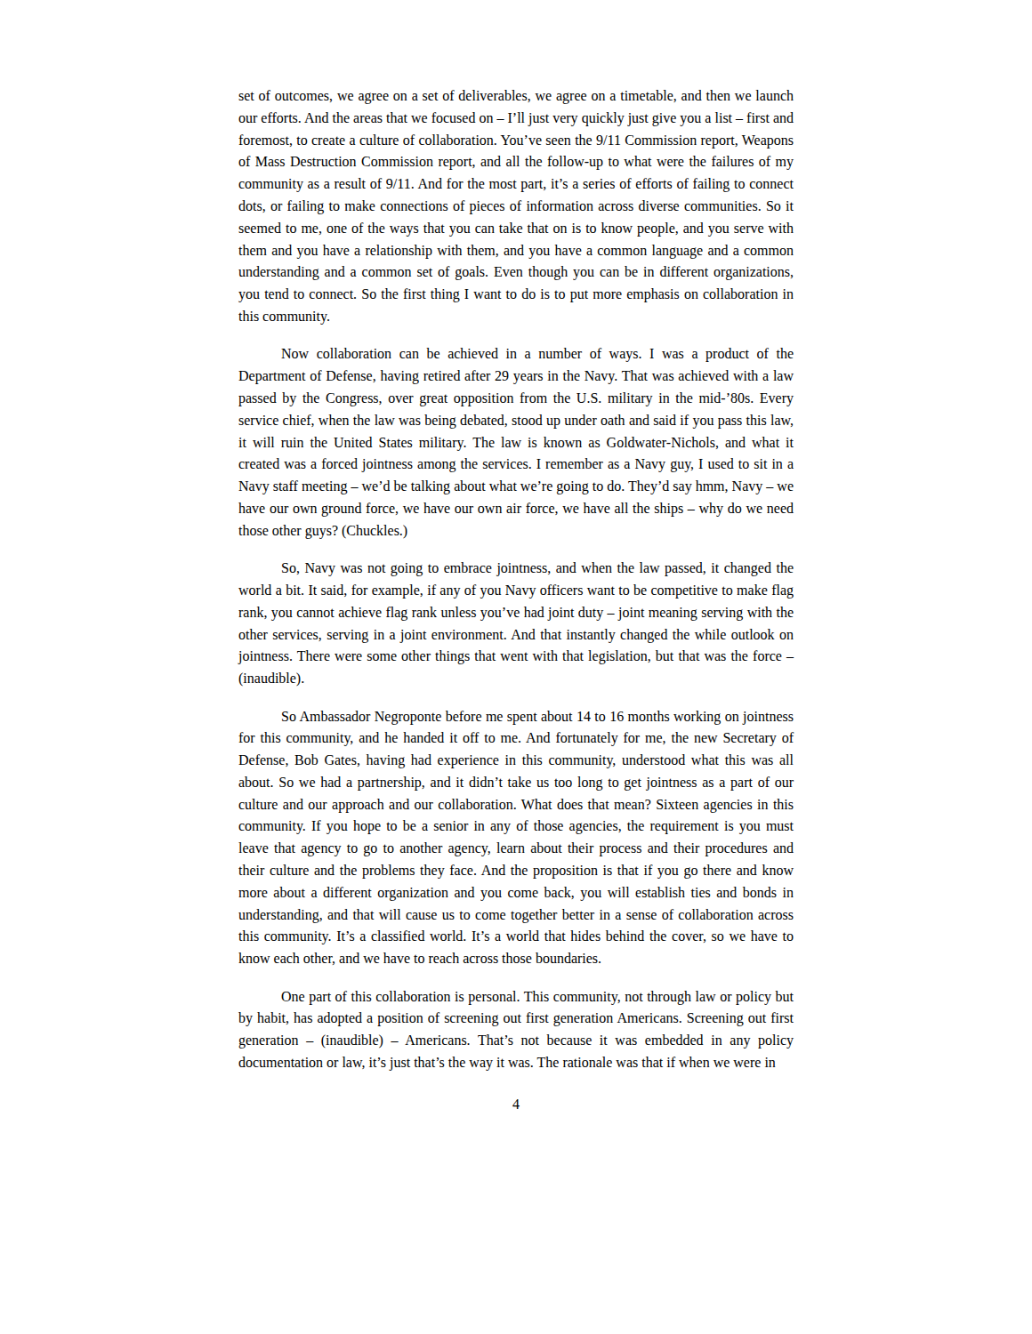set of outcomes, we agree on a set of deliverables, we agree on a timetable, and then we launch our efforts. And the areas that we focused on – I’ll just very quickly just give you a list – first and foremost, to create a culture of collaboration. You’ve seen the 9/11 Commission report, Weapons of Mass Destruction Commission report, and all the follow-up to what were the failures of my community as a result of 9/11. And for the most part, it’s a series of efforts of failing to connect dots, or failing to make connections of pieces of information across diverse communities. So it seemed to me, one of the ways that you can take that on is to know people, and you serve with them and you have a relationship with them, and you have a common language and a common understanding and a common set of goals. Even though you can be in different organizations, you tend to connect. So the first thing I want to do is to put more emphasis on collaboration in this community.
Now collaboration can be achieved in a number of ways. I was a product of the Department of Defense, having retired after 29 years in the Navy. That was achieved with a law passed by the Congress, over great opposition from the U.S. military in the mid-’80s. Every service chief, when the law was being debated, stood up under oath and said if you pass this law, it will ruin the United States military. The law is known as Goldwater-Nichols, and what it created was a forced jointness among the services. I remember as a Navy guy, I used to sit in a Navy staff meeting – we’d be talking about what we’re going to do. They’d say hmm, Navy – we have our own ground force, we have our own air force, we have all the ships – why do we need those other guys? (Chuckles.)
So, Navy was not going to embrace jointness, and when the law passed, it changed the world a bit. It said, for example, if any of you Navy officers want to be competitive to make flag rank, you cannot achieve flag rank unless you’ve had joint duty – joint meaning serving with the other services, serving in a joint environment. And that instantly changed the while outlook on jointness. There were some other things that went with that legislation, but that was the force – (inaudible).
So Ambassador Negroponte before me spent about 14 to 16 months working on jointness for this community, and he handed it off to me. And fortunately for me, the new Secretary of Defense, Bob Gates, having had experience in this community, understood what this was all about. So we had a partnership, and it didn’t take us too long to get jointness as a part of our culture and our approach and our collaboration. What does that mean? Sixteen agencies in this community. If you hope to be a senior in any of those agencies, the requirement is you must leave that agency to go to another agency, learn about their process and their procedures and their culture and the problems they face. And the proposition is that if you go there and know more about a different organization and you come back, you will establish ties and bonds in understanding, and that will cause us to come together better in a sense of collaboration across this community. It’s a classified world. It’s a world that hides behind the cover, so we have to know each other, and we have to reach across those boundaries.
One part of this collaboration is personal. This community, not through law or policy but by habit, has adopted a position of screening out first generation Americans. Screening out first generation – (inaudible) – Americans. That’s not because it was embedded in any policy documentation or law, it’s just that’s the way it was. The rationale was that if when we were in
4